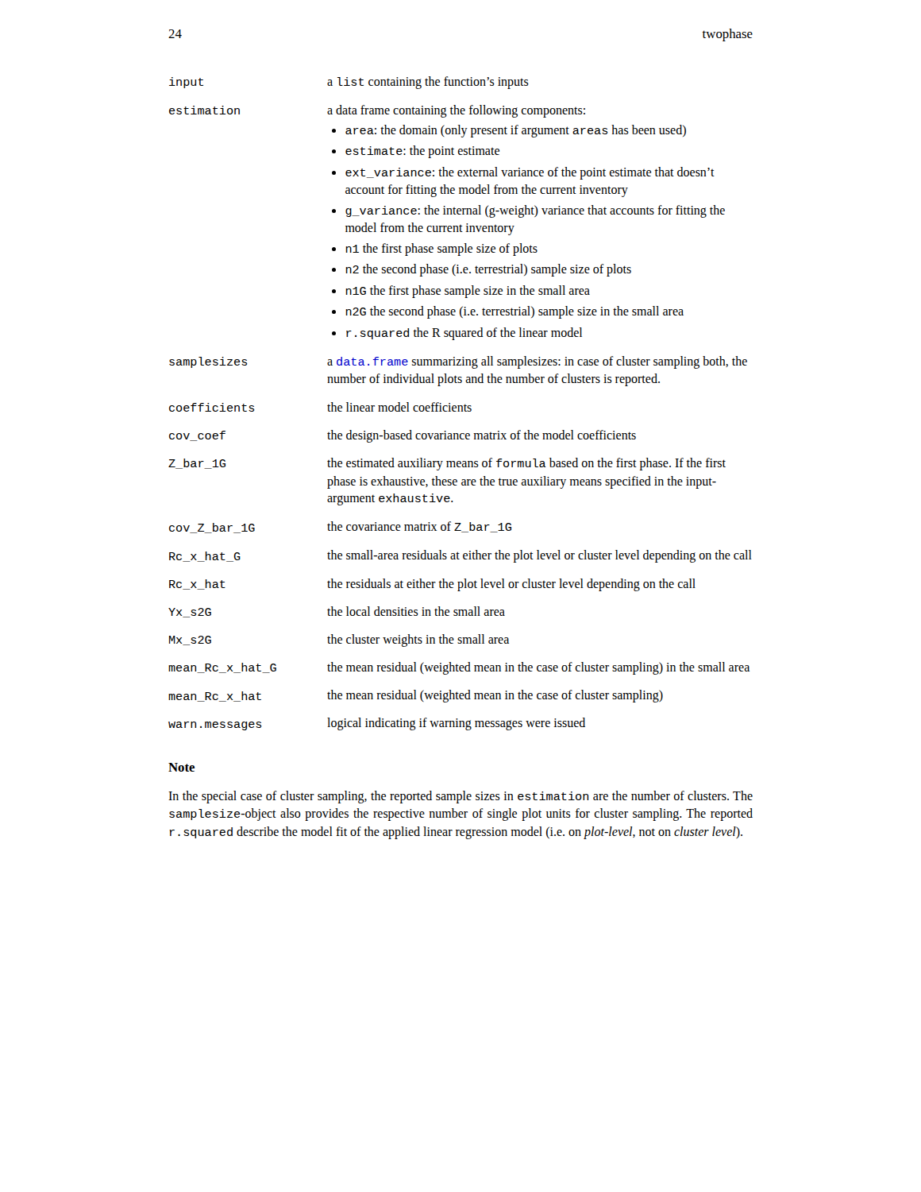24 twophase
input
a list containing the function’s inputs
estimation
a data frame containing the following components:
area: the domain (only present if argument areas has been used)
estimate: the point estimate
ext_variance: the external variance of the point estimate that doesn’t account for fitting the model from the current inventory
g_variance: the internal (g-weight) variance that accounts for fitting the model from the current inventory
n1 the first phase sample size of plots
n2 the second phase (i.e. terrestrial) sample size of plots
n1G the first phase sample size in the small area
n2G the second phase (i.e. terrestrial) sample size in the small area
r.squared the R squared of the linear model
samplesizes
a data.frame summarizing all samplesizes: in case of cluster sampling both, the number of individual plots and the number of clusters is reported.
coefficients
the linear model coefficients
cov_coef
the design-based covariance matrix of the model coefficients
Z_bar_1G
the estimated auxiliary means of formula based on the first phase. If the first phase is exhaustive, these are the true auxiliary means specified in the input-argument exhaustive.
cov_Z_bar_1G
the covariance matrix of Z_bar_1G
Rc_x_hat_G
the small-area residuals at either the plot level or cluster level depending on the call
Rc_x_hat
the residuals at either the plot level or cluster level depending on the call
Yx_s2G
the local densities in the small area
Mx_s2G
the cluster weights in the small area
mean_Rc_x_hat_G
the mean residual (weighted mean in the case of cluster sampling) in the small area
mean_Rc_x_hat
the mean residual (weighted mean in the case of cluster sampling)
warn.messages
logical indicating if warning messages were issued
Note
In the special case of cluster sampling, the reported sample sizes in estimation are the number of clusters. The samplesize-object also provides the respective number of single plot units for cluster sampling. The reported r.squared describe the model fit of the applied linear regression model (i.e. on plot-level, not on cluster level).